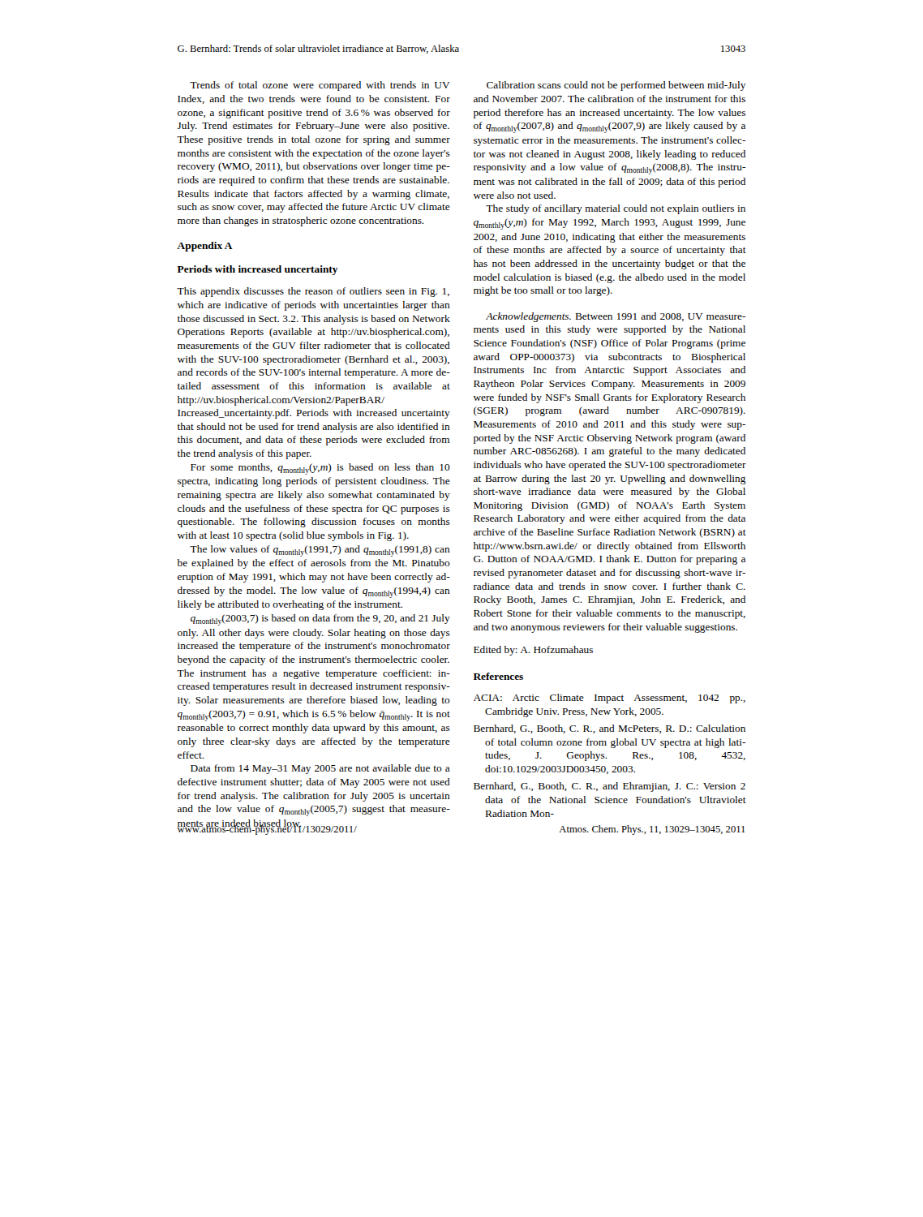G. Bernhard: Trends of solar ultraviolet irradiance at Barrow, Alaska 13043
Trends of total ozone were compared with trends in UV Index, and the two trends were found to be consistent. For ozone, a significant positive trend of 3.6 % was observed for July. Trend estimates for February–June were also positive. These positive trends in total ozone for spring and summer months are consistent with the expectation of the ozone layer's recovery (WMO, 2011), but observations over longer time periods are required to confirm that these trends are sustainable. Results indicate that factors affected by a warming climate, such as snow cover, may affected the future Arctic UV climate more than changes in stratospheric ozone concentrations.
Appendix A
Periods with increased uncertainty
This appendix discusses the reason of outliers seen in Fig. 1, which are indicative of periods with uncertainties larger than those discussed in Sect. 3.2. This analysis is based on Network Operations Reports (available at http://uv.biospherical.com), measurements of the GUV filter radiometer that is collocated with the SUV-100 spectroradiometer (Bernhard et al., 2003), and records of the SUV-100's internal temperature. A more detailed assessment of this information is available at http://uv.biospherical.com/Version2/PaperBAR/ Increased_uncertainty.pdf. Periods with increased uncertainty that should not be used for trend analysis are also identified in this document, and data of these periods were excluded from the trend analysis of this paper.
For some months, qmonthly(y,m) is based on less than 10 spectra, indicating long periods of persistent cloudiness. The remaining spectra are likely also somewhat contaminated by clouds and the usefulness of these spectra for QC purposes is questionable. The following discussion focuses on months with at least 10 spectra (solid blue symbols in Fig. 1).
The low values of qmonthly(1991,7) and qmonthly(1991,8) can be explained by the effect of aerosols from the Mt. Pinatubo eruption of May 1991, which may not have been correctly addressed by the model. The low value of qmonthly(1994,4) can likely be attributed to overheating of the instrument.
qmonthly(2003,7) is based on data from the 9, 20, and 21 July only. All other days were cloudy. Solar heating on those days increased the temperature of the instrument's monochromator beyond the capacity of the instrument's thermoelectric cooler. The instrument has a negative temperature coefficient: increased temperatures result in decreased instrument responsivity. Solar measurements are therefore biased low, leading to qmonthly(2003,7) = 0.91, which is 6.5 % below q̄monthly. It is not reasonable to correct monthly data upward by this amount, as only three clear-sky days are affected by the temperature effect.
Data from 14 May–31 May 2005 are not available due to a defective instrument shutter; data of May 2005 were not used for trend analysis. The calibration for July 2005 is uncertain and the low value of qmonthly(2005,7) suggest that measurements are indeed biased low.
Calibration scans could not be performed between mid-July and November 2007. The calibration of the instrument for this period therefore has an increased uncertainty. The low values of qmonthly(2007,8) and qmonthly(2007,9) are likely caused by a systematic error in the measurements. The instrument's collector was not cleaned in August 2008, likely leading to reduced responsivity and a low value of qmonthly(2008,8). The instrument was not calibrated in the fall of 2009; data of this period were also not used.
The study of ancillary material could not explain outliers in qmonthly(y,m) for May 1992, March 1993, August 1999, June 2002, and June 2010, indicating that either the measurements of these months are affected by a source of uncertainty that has not been addressed in the uncertainty budget or that the model calculation is biased (e.g. the albedo used in the model might be too small or too large).
Acknowledgements. Between 1991 and 2008, UV measurements used in this study were supported by the National Science Foundation's (NSF) Office of Polar Programs (prime award OPP-0000373) via subcontracts to Biospherical Instruments Inc from Antarctic Support Associates and Raytheon Polar Services Company. Measurements in 2009 were funded by NSF's Small Grants for Exploratory Research (SGER) program (award number ARC-0907819). Measurements of 2010 and 2011 and this study were supported by the NSF Arctic Observing Network program (award number ARC-0856268). I am grateful to the many dedicated individuals who have operated the SUV-100 spectroradiometer at Barrow during the last 20 yr. Upwelling and downwelling short-wave irradiance data were measured by the Global Monitoring Division (GMD) of NOAA's Earth System Research Laboratory and were either acquired from the data archive of the Baseline Surface Radiation Network (BSRN) at http://www.bsrn.awi.de/ or directly obtained from Ellsworth G. Dutton of NOAA/GMD. I thank E. Dutton for preparing a revised pyranometer dataset and for discussing short-wave irradiance data and trends in snow cover. I further thank C. Rocky Booth, James C. Ehramjian, John E. Frederick, and Robert Stone for their valuable comments to the manuscript, and two anonymous reviewers for their valuable suggestions.
Edited by: A. Hofzumahaus
References
ACIA: Arctic Climate Impact Assessment, 1042 pp., Cambridge Univ. Press, New York, 2005.
Bernhard, G., Booth, C. R., and McPeters, R. D.: Calculation of total column ozone from global UV spectra at high latitudes, J. Geophys. Res., 108, 4532, doi:10.1029/2003JD003450, 2003.
Bernhard, G., Booth, C. R., and Ehramjian, J. C.: Version 2 data of the National Science Foundation's Ultraviolet Radiation Mon-
www.atmos-chem-phys.net/11/13029/2011/ Atmos. Chem. Phys., 11, 13029–13045, 2011